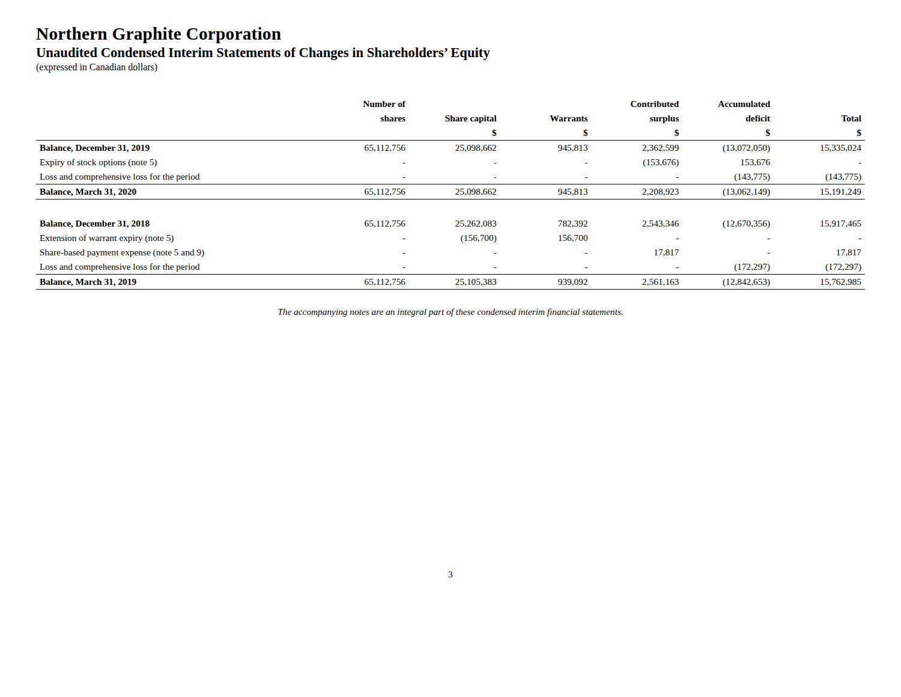Northern Graphite Corporation
Unaudited Condensed Interim Statements of Changes in Shareholders’ Equity
(expressed in Canadian dollars)
| | Number of | | | Contributed | Accumulated | |
| --- | --- | --- | --- | --- | --- | --- |
| | shares | Share capital | Warrants | surplus | deficit | Total |
| | | $ | $ | $ | $ | $ |
| Balance, December 31, 2019 | 65,112,756 | 25,098,662 | 945,813 | 2,362,599 | (13,072,050) | 15,335,024 |
| Expiry of stock options (note 5) | - | - | - | (153,676) | 153,676 | - |
| Loss and comprehensive loss for the period | - | - | - | - | (143,775) | (143,775) |
| Balance, March 31, 2020 | 65,112,756 | 25,098,662 | 945,813 | 2,208,923 | (13,062,149) | 15,191,249 |
| Balance, December 31, 2018 | 65,112,756 | 25,262,083 | 782,392 | 2,543,346 | (12,670,356) | 15,917,465 |
| Extension of warrant expiry (note 5) | - | (156,700) | 156,700 | - | - | - |
| Share-based payment expense (note 5 and 9) | - | - | - | 17,817 | - | 17,817 |
| Loss and comprehensive loss for the period | - | - | - | - | (172,297) | (172,297) |
| Balance, March 31, 2019 | 65,112,756 | 25,105,383 | 939,092 | 2,561,163 | (12,842,653) | 15,762,985 |
The accompanying notes are an integral part of these condensed interim financial statements.
3